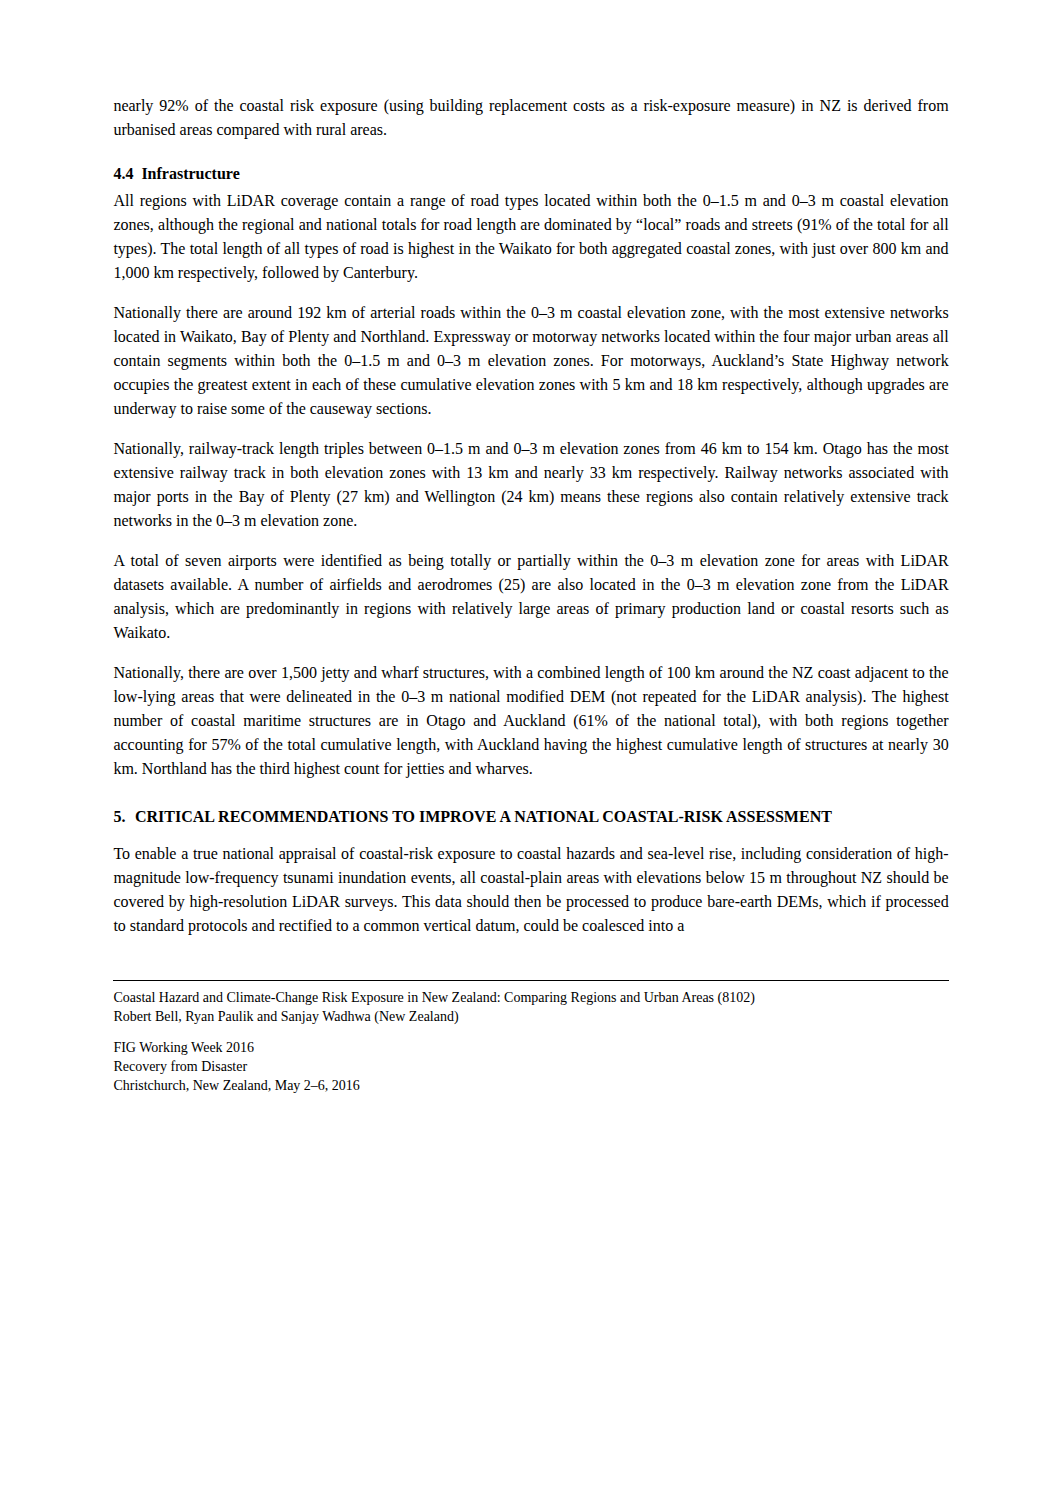nearly 92% of the coastal risk exposure (using building replacement costs as a risk-exposure measure) in NZ is derived from urbanised areas compared with rural areas.
4.4 Infrastructure
All regions with LiDAR coverage contain a range of road types located within both the 0–1.5 m and 0–3 m coastal elevation zones, although the regional and national totals for road length are dominated by “local” roads and streets (91% of the total for all types). The total length of all types of road is highest in the Waikato for both aggregated coastal zones, with just over 800 km and 1,000 km respectively, followed by Canterbury.
Nationally there are around 192 km of arterial roads within the 0–3 m coastal elevation zone, with the most extensive networks located in Waikato, Bay of Plenty and Northland. Expressway or motorway networks located within the four major urban areas all contain segments within both the 0–1.5 m and 0–3 m elevation zones. For motorways, Auckland’s State Highway network occupies the greatest extent in each of these cumulative elevation zones with 5 km and 18 km respectively, although upgrades are underway to raise some of the causeway sections.
Nationally, railway-track length triples between 0–1.5 m and 0–3 m elevation zones from 46 km to 154 km. Otago has the most extensive railway track in both elevation zones with 13 km and nearly 33 km respectively. Railway networks associated with major ports in the Bay of Plenty (27 km) and Wellington (24 km) means these regions also contain relatively extensive track networks in the 0–3 m elevation zone.
A total of seven airports were identified as being totally or partially within the 0–3 m elevation zone for areas with LiDAR datasets available. A number of airfields and aerodromes (25) are also located in the 0–3 m elevation zone from the LiDAR analysis, which are predominantly in regions with relatively large areas of primary production land or coastal resorts such as Waikato.
Nationally, there are over 1,500 jetty and wharf structures, with a combined length of 100 km around the NZ coast adjacent to the low-lying areas that were delineated in the 0–3 m national modified DEM (not repeated for the LiDAR analysis). The highest number of coastal maritime structures are in Otago and Auckland (61% of the national total), with both regions together accounting for 57% of the total cumulative length, with Auckland having the highest cumulative length of structures at nearly 30 km. Northland has the third highest count for jetties and wharves.
5. CRITICAL RECOMMENDATIONS TO IMPROVE A NATIONAL COASTAL-RISK ASSESSMENT
To enable a true national appraisal of coastal-risk exposure to coastal hazards and sea-level rise, including consideration of high-magnitude low-frequency tsunami inundation events, all coastal-plain areas with elevations below 15 m throughout NZ should be covered by high-resolution LiDAR surveys. This data should then be processed to produce bare-earth DEMs, which if processed to standard protocols and rectified to a common vertical datum, could be coalesced into a
Coastal Hazard and Climate-Change Risk Exposure in New Zealand: Comparing Regions and Urban Areas (8102)
Robert Bell, Ryan Paulik and Sanjay Wadhwa (New Zealand)
FIG Working Week 2016
Recovery from Disaster
Christchurch, New Zealand, May 2–6, 2016